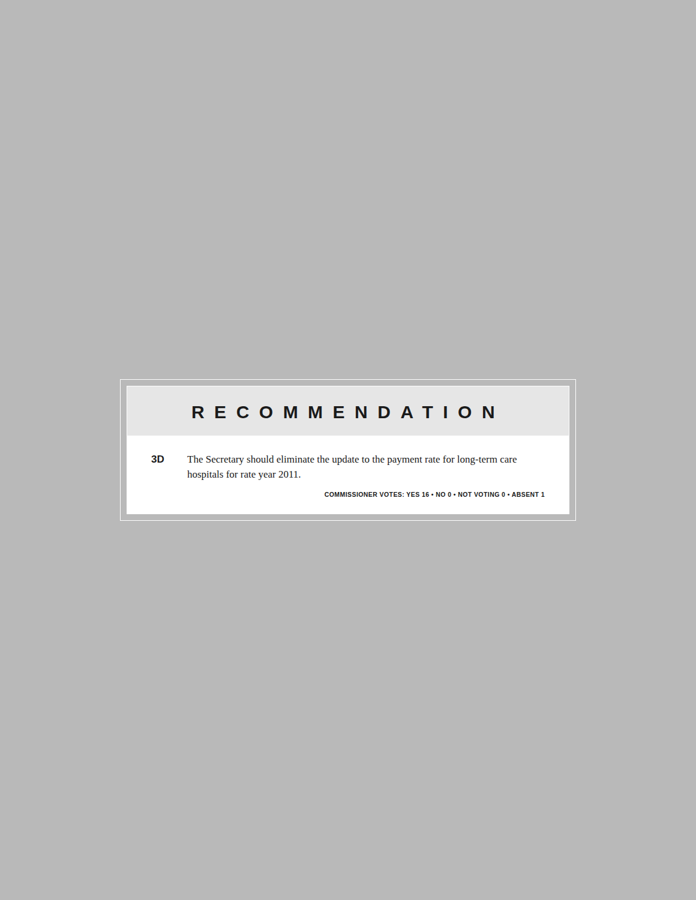RECOMMENDATION
3D
The Secretary should eliminate the update to the payment rate for long-term care hospitals for rate year 2011.
COMMISSIONER VOTES: YES 16 • NO 0 • NOT VOTING 0 • ABSENT 1